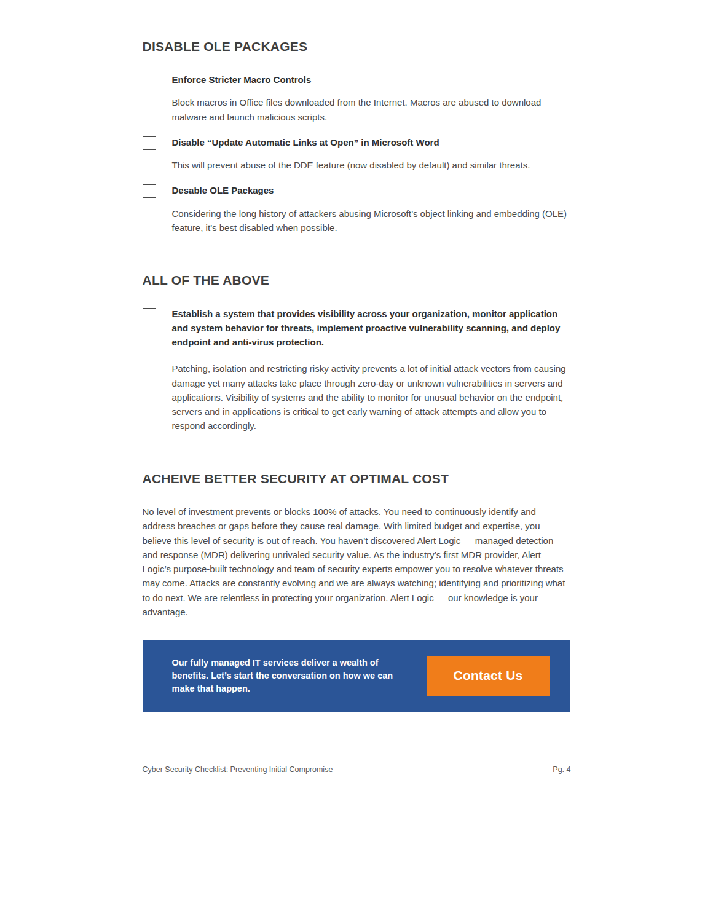Disable OLE Packages
Enforce Stricter Macro Controls
Block macros in Office files downloaded from the Internet. Macros are abused to download malware and launch malicious scripts.
Disable “Update Automatic Links at Open” in Microsoft Word
This will prevent abuse of the DDE feature (now disabled by default) and similar threats.
Desable OLE Packages
Considering the long history of attackers abusing Microsoft’s object linking and embedding (OLE) feature, it’s best disabled when possible.
All of the Above
Establish a system that provides visibility across your organization, monitor application and system behavior for threats, implement proactive vulnerability scanning, and deploy endpoint and anti-virus protection.
Patching, isolation and restricting risky activity prevents a lot of initial attack vectors from causing damage yet many attacks take place through zero-day or unknown vulnerabilities in servers and applications. Visibility of systems and the ability to monitor for unusual behavior on the endpoint, servers and in applications is critical to get early warning of attack attempts and allow you to respond accordingly.
Acheive Better Security at Optimal Cost
No level of investment prevents or blocks 100% of attacks. You need to continuously identify and address breaches or gaps before they cause real damage. With limited budget and expertise, you believe this level of security is out of reach. You haven’t discovered Alert Logic — managed detection and response (MDR) delivering unrivaled security value. As the industry’s first MDR provider, Alert Logic’s purpose-built technology and team of security experts empower you to resolve whatever threats may come. Attacks are constantly evolving and we are always watching; identifying and prioritizing what to do next. We are relentless in protecting your organization. Alert Logic — our knowledge is your advantage.
Our fully managed IT services deliver a wealth of benefits. Let’s start the conversation on how we can make that happen.
Contact Us
Cyber Security Checklist: Preventing Initial Compromise
Pg. 4